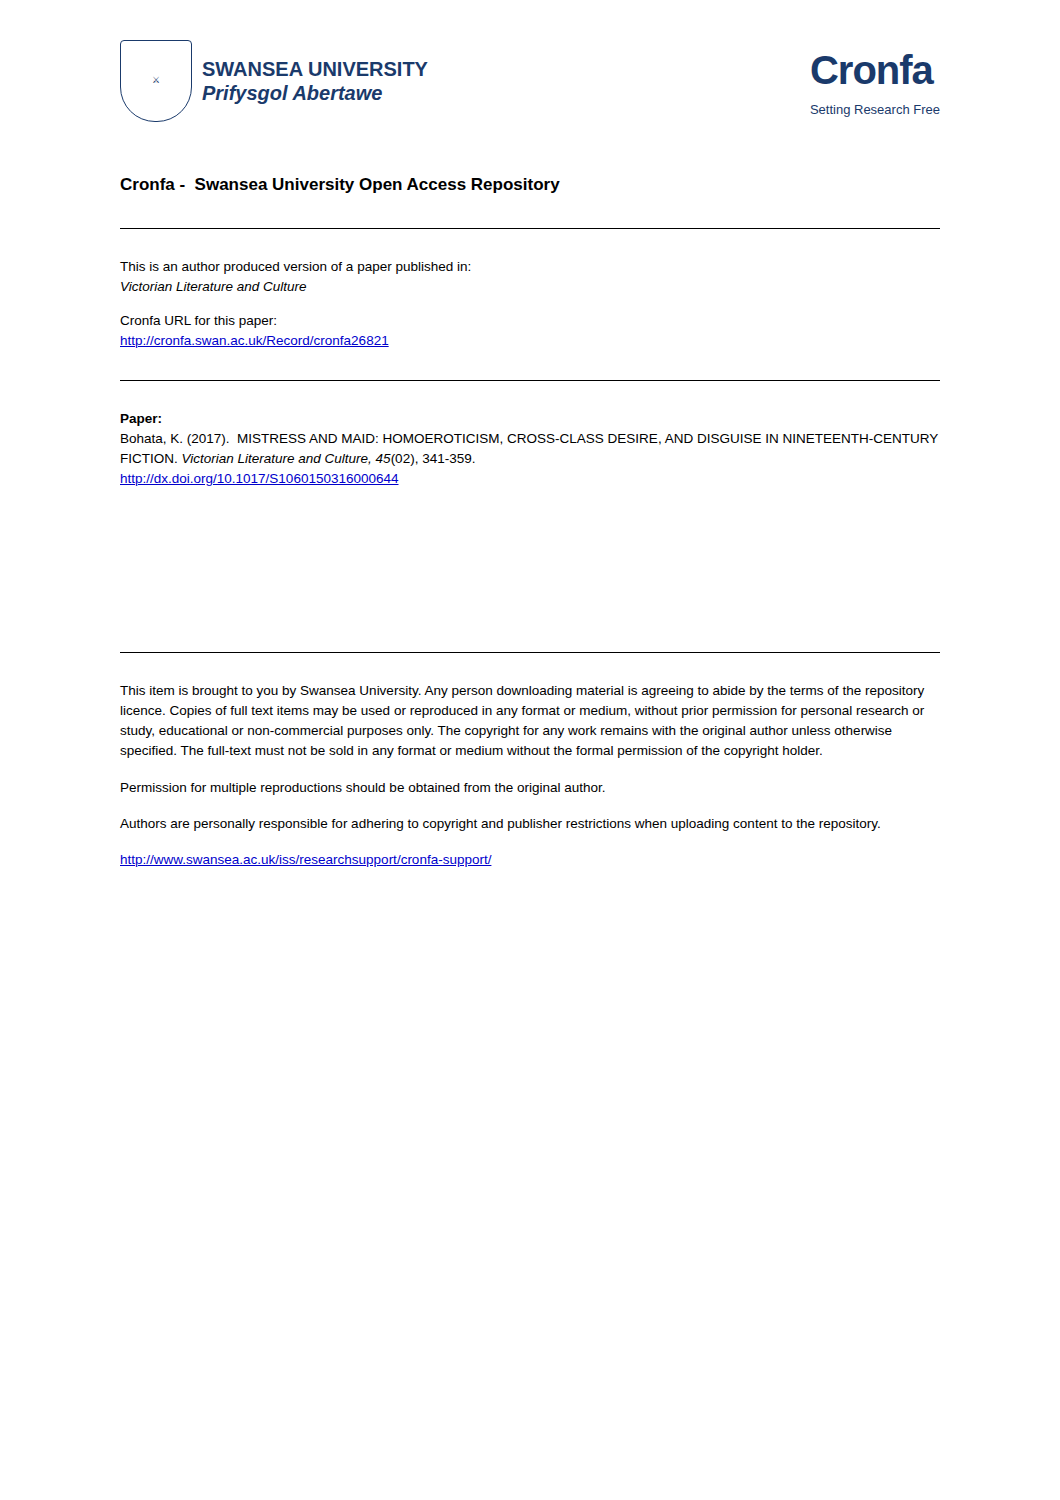⚔
SWANSEA UNIVERSITY
Prifysgol Abertawe
Cronfa
Setting Research Free
Cronfa - Swansea University Open Access Repository
This is an author produced version of a paper published in:
Victorian Literature and Culture
Cronfa URL for this paper:
http://cronfa.swan.ac.uk/Record/cronfa26821
Paper:
Bohata, K. (2017). MISTRESS AND MAID: HOMOEROTICISM, CROSS-CLASS DESIRE, AND DISGUISE IN NINETEENTH-CENTURY FICTION. Victorian Literature and Culture, 45(02), 341-359.
http://dx.doi.org/10.1017/S1060150316000644
This item is brought to you by Swansea University. Any person downloading material is agreeing to abide by the terms of the repository licence. Copies of full text items may be used or reproduced in any format or medium, without prior permission for personal research or study, educational or non-commercial purposes only. The copyright for any work remains with the original author unless otherwise specified. The full-text must not be sold in any format or medium without the formal permission of the copyright holder.
Permission for multiple reproductions should be obtained from the original author.
Authors are personally responsible for adhering to copyright and publisher restrictions when uploading content to the repository.
http://www.swansea.ac.uk/iss/researchsupport/cronfa-support/